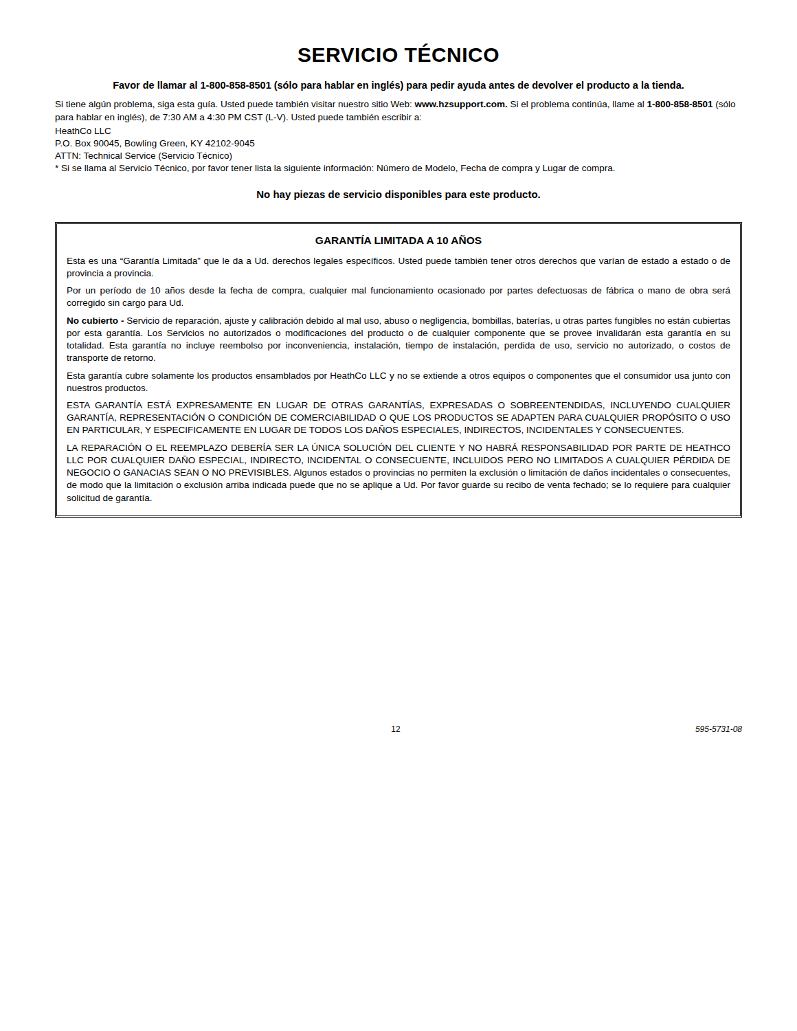SERVICIO TÉCNICO
Favor de llamar al 1-800-858-8501 (sólo para hablar en inglés) para pedir ayuda antes de devolver el producto a la tienda.
Si tiene algún problema, siga esta guía. Usted puede también visitar nuestro sitio Web: www.hzsupport.com. Si el problema continúa, llame al 1-800-858-8501 (sólo para hablar en inglés), de 7:30 AM a 4:30 PM CST (L-V). Usted puede también escribir a:
HeathCo LLC
P.O. Box 90045, Bowling Green, KY 42102-9045
ATTN: Technical Service (Servicio Técnico)
* Si se llama al Servicio Técnico, por favor tener lista la siguiente información: Número de Modelo, Fecha de compra y Lugar de compra.
No hay piezas de servicio disponibles para este producto.
GARANTÍA LIMITADA A 10 AÑOS
Esta es una “Garantía Limitada” que le da a Ud. derechos legales específicos. Usted puede también tener otros derechos que varían de estado a estado o de provincia a provincia.
Por un período de 10 años desde la fecha de compra, cualquier mal funcionamiento ocasionado por partes defectuosas de fábrica o mano de obra será corregido sin cargo para Ud.
No cubierto - Servicio de reparación, ajuste y calibración debido al mal uso, abuso o negligencia, bombillas, baterías, u otras partes fungibles no están cubiertas por esta garantía. Los Servicios no autorizados o modificaciones del producto o de cualquier componente que se provee invalidarán esta garantía en su totalidad. Esta garantía no incluye reembolso por inconveniencia, instalación, tiempo de instalación, perdida de uso, servicio no autorizado, o costos de transporte de retorno.
Esta garantía cubre solamente los productos ensamblados por HeathCo LLC y no se extiende a otros equipos o componentes que el consumidor usa junto con nuestros productos.
Esta garantía está expresamente en lugar de otras garantías, expresadas o sobreentendidas, incluyendo cualquier garantía, representación o condición de comerciabilidad o que los productos se adapten para cualquier propósito o uso en particular, y especificamente en lugar de todos los daños especiales, indirectos, incidentales y consecuentes.
La reparación o el reemplazo debería ser la única solución del cliente y no habrá responsabilidad por parte de HeathCo LLC por cualquier daño especial, indirecto, incidental o consecuente, incluidos pero no limitados a cualquier pérdida de negocio o ganacias sean o no previsibles. Algunos estados o provincias no permiten la exclusión o limitación de daños incidentales o consecuentes, de modo que la limitación o exclusión arriba indicada puede que no se aplique a Ud. Por favor guarde su recibo de venta fechado; se lo requiere para cualquier solicitud de garantía.
12
595-5731-08